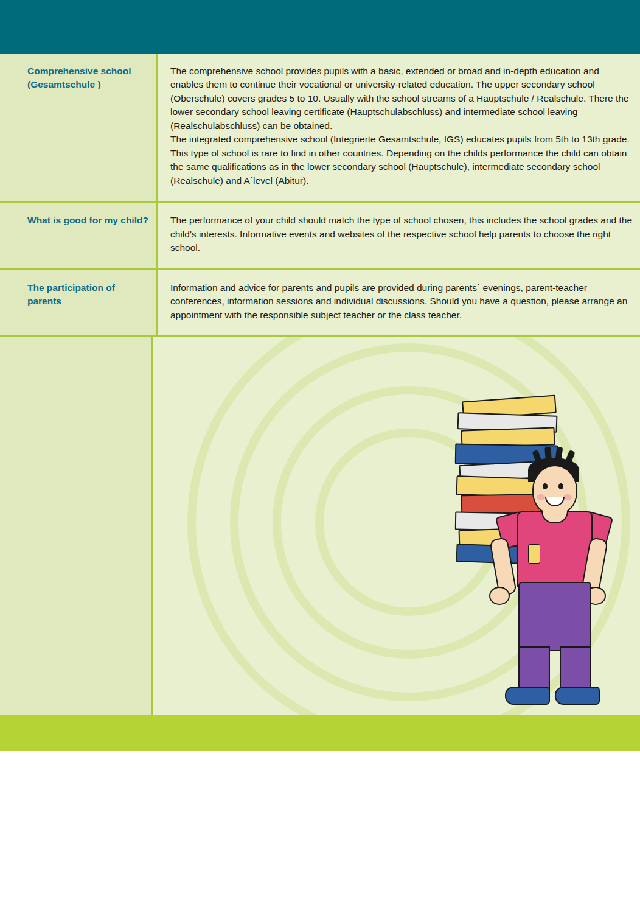| Comprehensive school (Gesamtschule ) | The comprehensive school provides pupils with a basic, extended or broad and in-depth education and enables them to continue their vocational or university-related education. The upper secondary school (Oberschule) covers grades 5 to 10. Usually with the school streams of a Hauptschule / Realschule. There the lower secondary school leaving certificate (Hauptschulabschluss) and intermediate school leaving (Realschulabschluss) can be obtained. The integrated comprehensive school (Integrierte Gesamtschule, IGS) educates pupils from 5th to 13th grade. This type of school is rare to find in other countries. Depending on the childs performance the child can obtain the same qualifications as in the lower secondary school (Hauptschule), intermediate secondary school (Realschule) and A´level (Abitur). |
| What is good for my child? | The performance of your child should match the type of school chosen, this includes the school grades and the child's interests. Informative events and websites of the respective school help parents to choose the right school. |
| The participation of parents | Information and advice for parents and pupils are provided during parents´ evenings, parent-teacher conferences, information sessions and individual discussions. Should you have a question, please arrange an appointment with the responsible subject teacher or the class teacher. |